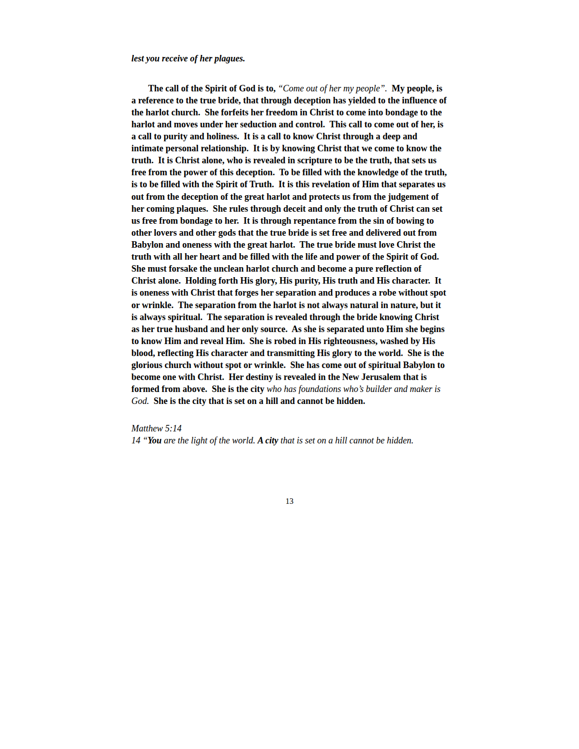lest you receive of her plagues.
The call of the Spirit of God is to, “Come out of her my people”. My people, is a reference to the true bride, that through deception has yielded to the influence of the harlot church. She forfeits her freedom in Christ to come into bondage to the harlot and moves under her seduction and control. This call to come out of her, is a call to purity and holiness. It is a call to know Christ through a deep and intimate personal relationship. It is by knowing Christ that we come to know the truth. It is Christ alone, who is revealed in scripture to be the truth, that sets us free from the power of this deception. To be filled with the knowledge of the truth, is to be filled with the Spirit of Truth. It is this revelation of Him that separates us out from the deception of the great harlot and protects us from the judgement of her coming plaques. She rules through deceit and only the truth of Christ can set us free from bondage to her. It is through repentance from the sin of bowing to other lovers and other gods that the true bride is set free and delivered out from Babylon and oneness with the great harlot. The true bride must love Christ the truth with all her heart and be filled with the life and power of the Spirit of God. She must forsake the unclean harlot church and become a pure reflection of Christ alone. Holding forth His glory, His purity, His truth and His character. It is oneness with Christ that forges her separation and produces a robe without spot or wrinkle. The separation from the harlot is not always natural in nature, but it is always spiritual. The separation is revealed through the bride knowing Christ as her true husband and her only source. As she is separated unto Him she begins to know Him and reveal Him. She is robed in His righteousness, washed by His blood, reflecting His character and transmitting His glory to the world. She is the glorious church without spot or wrinkle. She has come out of spiritual Babylon to become one with Christ. Her destiny is revealed in the New Jerusalem that is formed from above. She is the city who has foundations who’s builder and maker is God. She is the city that is set on a hill and cannot be hidden.
Matthew 5:14
14 “You are the light of the world. A city that is set on a hill cannot be hidden.
13